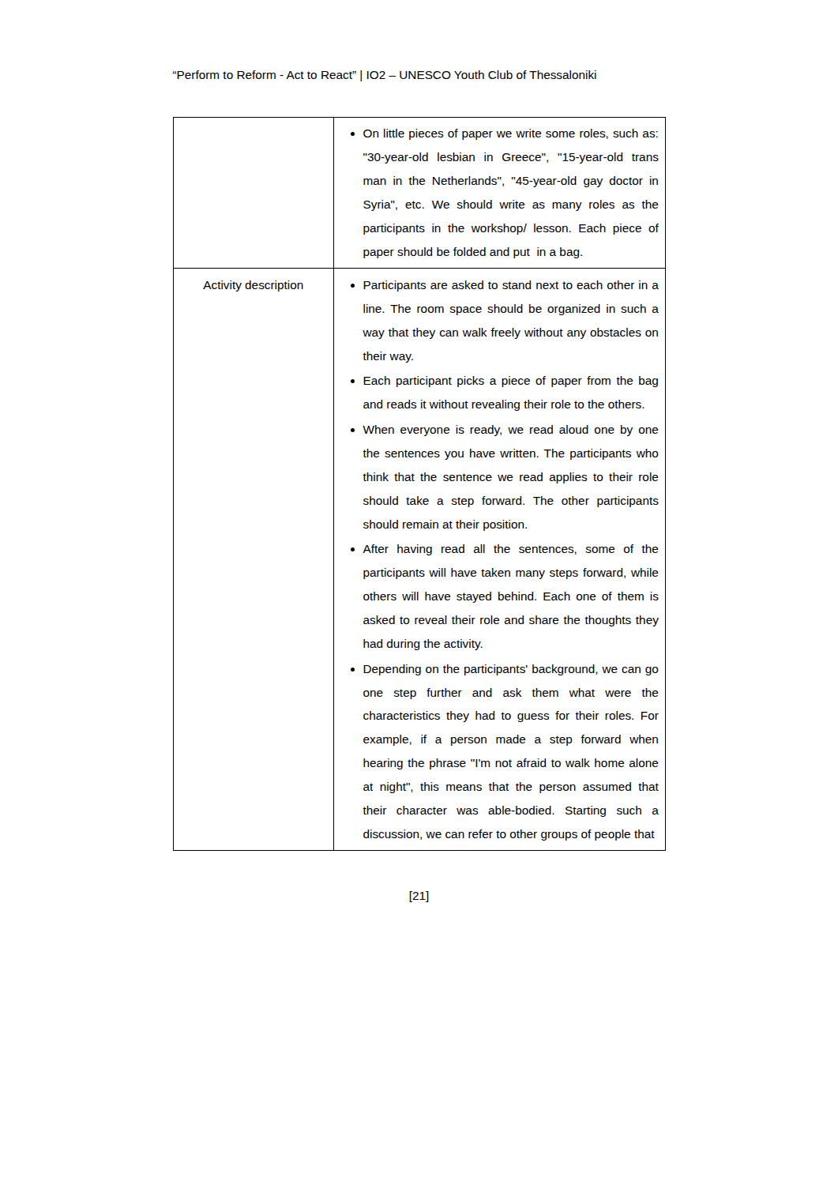“Perform to Reform - Act to React” | IO2 – UNESCO Youth Club of Thessaloniki
| | On little pieces of paper we write some roles, such as: "30-year-old lesbian in Greece", "15-year-old trans man in the Netherlands", "45-year-old gay doctor in Syria", etc. We should write as many roles as the participants in the workshop/ lesson. Each piece of paper should be folded and put in a bag. |
| Activity description | Participants are asked to stand next to each other in a line. The room space should be organized in such a way that they can walk freely without any obstacles on their way. Each participant picks a piece of paper from the bag and reads it without revealing their role to the others. When everyone is ready, we read aloud one by one the sentences you have written. The participants who think that the sentence we read applies to their role should take a step forward. The other participants should remain at their position. After having read all the sentences, some of the participants will have taken many steps forward, while others will have stayed behind. Each one of them is asked to reveal their role and share the thoughts they had during the activity. Depending on the participants' background, we can go one step further and ask them what were the characteristics they had to guess for their roles. For example, if a person made a step forward when hearing the phrase "I'm not afraid to walk home alone at night", this means that the person assumed that their character was able-bodied. Starting such a discussion, we can refer to other groups of people that |
[21]